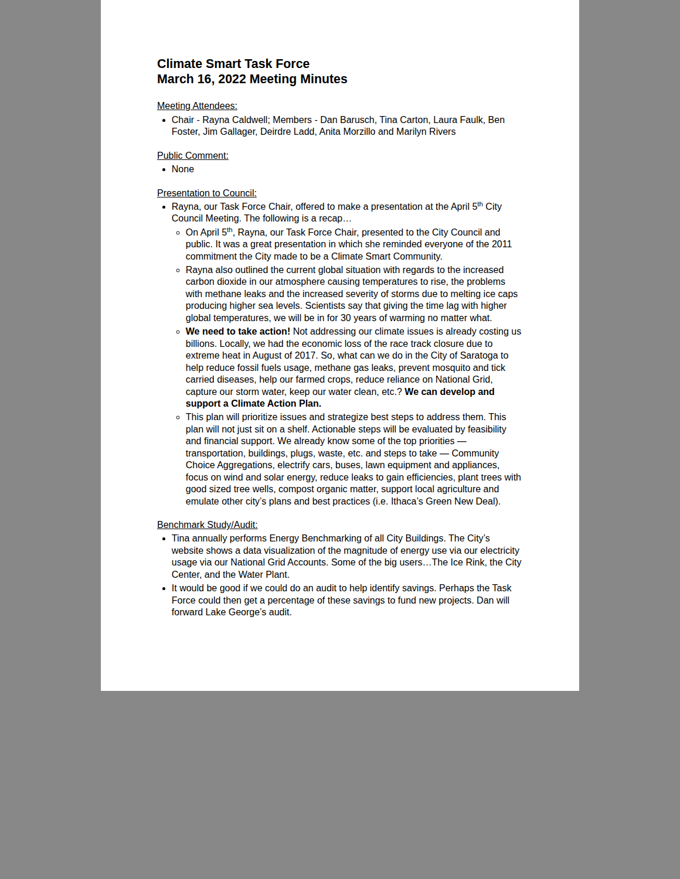Climate Smart Task Force
March 16, 2022 Meeting Minutes
Meeting Attendees:
Chair - Rayna Caldwell; Members - Dan Barusch, Tina Carton, Laura Faulk, Ben Foster, Jim Gallager, Deirdre Ladd, Anita Morzillo and Marilyn Rivers
Public Comment:
None
Presentation to Council:
Rayna, our Task Force Chair, offered to make a presentation at the April 5th City Council Meeting. The following is a recap…
On April 5th, Rayna, our Task Force Chair, presented to the City Council and public. It was a great presentation in which she reminded everyone of the 2011 commitment the City made to be a Climate Smart Community.
Rayna also outlined the current global situation with regards to the increased carbon dioxide in our atmosphere causing temperatures to rise, the problems with methane leaks and the increased severity of storms due to melting ice caps producing higher sea levels. Scientists say that giving the time lag with higher global temperatures, we will be in for 30 years of warming no matter what.
We need to take action! Not addressing our climate issues is already costing us billions. Locally, we had the economic loss of the race track closure due to extreme heat in August of 2017. So, what can we do in the City of Saratoga to help reduce fossil fuels usage, methane gas leaks, prevent mosquito and tick carried diseases, help our farmed crops, reduce reliance on National Grid, capture our storm water, keep our water clean, etc.? We can develop and support a Climate Action Plan.
This plan will prioritize issues and strategize best steps to address them. This plan will not just sit on a shelf. Actionable steps will be evaluated by feasibility and financial support. We already know some of the top priorities — transportation, buildings, plugs, waste, etc. and steps to take — Community Choice Aggregations, electrify cars, buses, lawn equipment and appliances, focus on wind and solar energy, reduce leaks to gain efficiencies, plant trees with good sized tree wells, compost organic matter, support local agriculture and emulate other city’s plans and best practices (i.e. Ithaca’s Green New Deal).
Benchmark Study/Audit:
Tina annually performs Energy Benchmarking of all City Buildings. The City’s website shows a data visualization of the magnitude of energy use via our electricity usage via our National Grid Accounts. Some of the big users…The Ice Rink, the City Center, and the Water Plant.
It would be good if we could do an audit to help identify savings. Perhaps the Task Force could then get a percentage of these savings to fund new projects. Dan will forward Lake George’s audit.